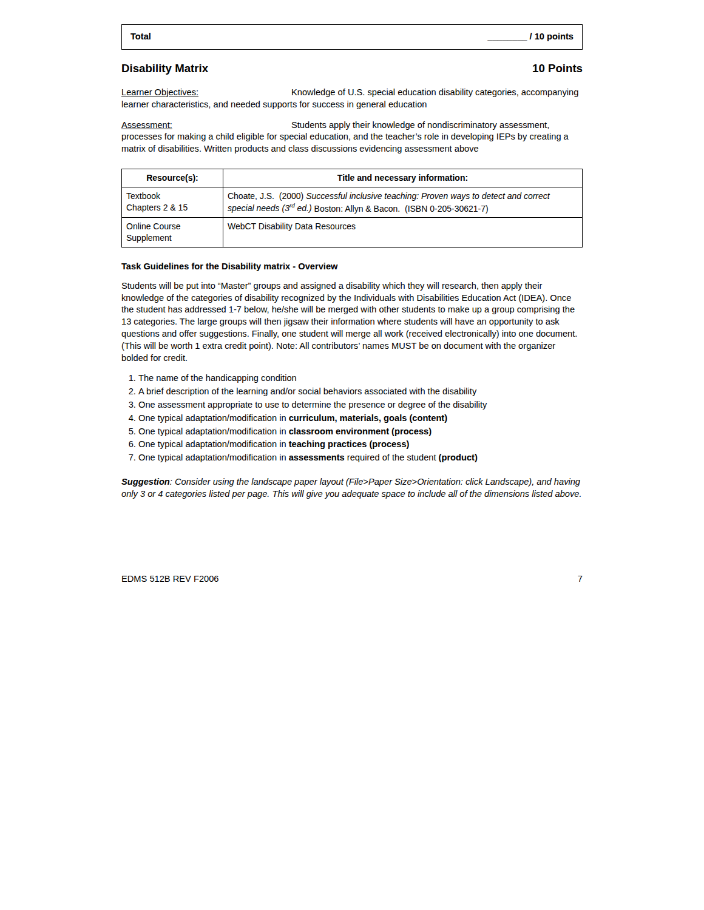Total ________ / 10 points
Disability Matrix 10 Points
Learner Objectives: Knowledge of U.S. special education disability categories, accompanying learner characteristics, and needed supports for success in general education
Assessment: Students apply their knowledge of nondiscriminatory assessment, processes for making a child eligible for special education, and the teacher’s role in developing IEPs by creating a matrix of disabilities. Written products and class discussions evidencing assessment above
| Resource(s): | Title and necessary information: |
| --- | --- |
| Textbook Chapters 2 & 15 | Choate, J.S. (2000) Successful inclusive teaching: Proven ways to detect and correct special needs (3 rd ed.) Boston: Allyn & Bacon. (ISBN 0-205-30621-7) |
| Online Course Supplement | WebCT Disability Data Resources |
Task Guidelines for the Disability matrix - Overview
Students will be put into “Master” groups and assigned a disability which they will research, then apply their knowledge of the categories of disability recognized by the Individuals with Disabilities Education Act (IDEA). Once the student has addressed 1-7 below, he/she will be merged with other students to make up a group comprising the 13 categories. The large groups will then jigsaw their information where students will have an opportunity to ask questions and offer suggestions. Finally, one student will merge all work (received electronically) into one document. (This will be worth 1 extra credit point). Note: All contributors’ names MUST be on document with the organizer bolded for credit.
The name of the handicapping condition
A brief description of the learning and/or social behaviors associated with the disability
One assessment appropriate to use to determine the presence or degree of the disability
One typical adaptation/modification in curriculum, materials, goals (content)
One typical adaptation/modification in classroom environment (process)
One typical adaptation/modification in teaching practices (process)
One typical adaptation/modification in assessments required of the student (product)
Suggestion: Consider using the landscape paper layout (File>Paper Size>Orientation: click Landscape), and having only 3 or 4 categories listed per page. This will give you adequate space to include all of the dimensions listed above.
EDMS 512B REV F2006 7